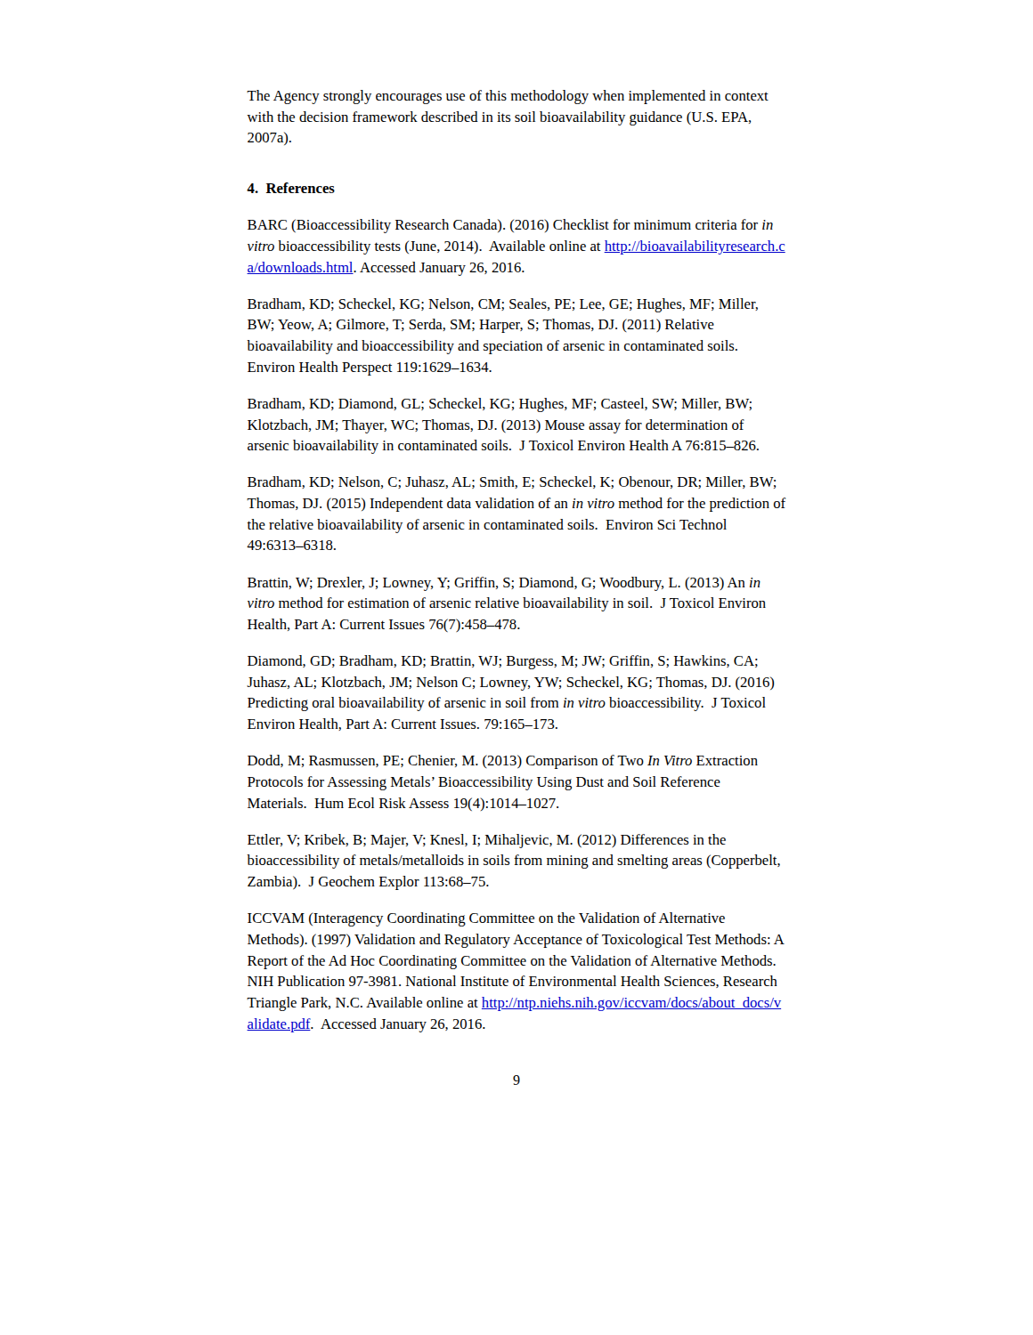The Agency strongly encourages use of this methodology when implemented in context with the decision framework described in its soil bioavailability guidance (U.S. EPA, 2007a).
4. References
BARC (Bioaccessibility Research Canada). (2016) Checklist for minimum criteria for in vitro bioaccessibility tests (June, 2014). Available online at http://bioavailabilityresearch.ca/downloads.html. Accessed January 26, 2016.
Bradham, KD; Scheckel, KG; Nelson, CM; Seales, PE; Lee, GE; Hughes, MF; Miller, BW; Yeow, A; Gilmore, T; Serda, SM; Harper, S; Thomas, DJ. (2011) Relative bioavailability and bioaccessibility and speciation of arsenic in contaminated soils. Environ Health Perspect 119:1629–1634.
Bradham, KD; Diamond, GL; Scheckel, KG; Hughes, MF; Casteel, SW; Miller, BW; Klotzbach, JM; Thayer, WC; Thomas, DJ. (2013) Mouse assay for determination of arsenic bioavailability in contaminated soils. J Toxicol Environ Health A 76:815–826.
Bradham, KD; Nelson, C; Juhasz, AL; Smith, E; Scheckel, K; Obenour, DR; Miller, BW; Thomas, DJ. (2015) Independent data validation of an in vitro method for the prediction of the relative bioavailability of arsenic in contaminated soils. Environ Sci Technol 49:6313–6318.
Brattin, W; Drexler, J; Lowney, Y; Griffin, S; Diamond, G; Woodbury, L. (2013) An in vitro method for estimation of arsenic relative bioavailability in soil. J Toxicol Environ Health, Part A: Current Issues 76(7):458–478.
Diamond, GD; Bradham, KD; Brattin, WJ; Burgess, M; JW; Griffin, S; Hawkins, CA; Juhasz, AL; Klotzbach, JM; Nelson C; Lowney, YW; Scheckel, KG; Thomas, DJ. (2016) Predicting oral bioavailability of arsenic in soil from in vitro bioaccessibility. J Toxicol Environ Health, Part A: Current Issues. 79:165–173.
Dodd, M; Rasmussen, PE; Chenier, M. (2013) Comparison of Two In Vitro Extraction Protocols for Assessing Metals’ Bioaccessibility Using Dust and Soil Reference Materials. Hum Ecol Risk Assess 19(4):1014–1027.
Ettler, V; Kribek, B; Majer, V; Knesl, I; Mihaljevic, M. (2012) Differences in the bioaccessibility of metals/metalloids in soils from mining and smelting areas (Copperbelt, Zambia). J Geochem Explor 113:68–75.
ICCVAM (Interagency Coordinating Committee on the Validation of Alternative Methods). (1997) Validation and Regulatory Acceptance of Toxicological Test Methods: A Report of the Ad Hoc Coordinating Committee on the Validation of Alternative Methods. NIH Publication 97-3981. National Institute of Environmental Health Sciences, Research Triangle Park, N.C. Available online at http://ntp.niehs.nih.gov/iccvam/docs/about_docs/validate.pdf. Accessed January 26, 2016.
9